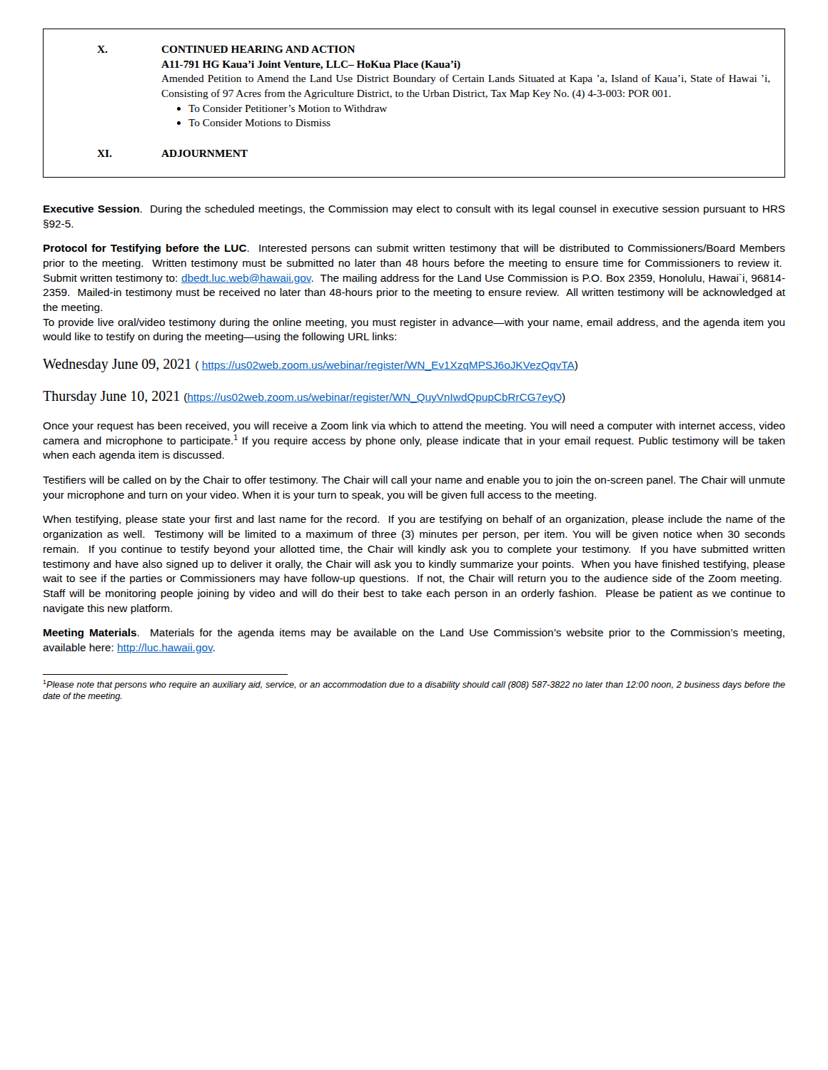X.
CONTINUED HEARING AND ACTION
A11-791 HG Kauaʼi Joint Venture, LLC– HoKua Place (Kauaʼi)
Amended Petition to Amend the Land Use District Boundary of Certain Lands Situated at Kapa ʼa, Island of Kauaʼi, State of Hawai ʼi, Consisting of 97 Acres from the Agriculture District, to the Urban District, Tax Map Key No. (4) 4-3-003: POR 001.
To Consider Petitioner’s Motion to Withdraw
To Consider Motions to Dismiss
XI.
ADJOURNMENT
Executive Session. During the scheduled meetings, the Commission may elect to consult with its legal counsel in executive session pursuant to HRS §92-5.
Protocol for Testifying before the LUC. Interested persons can submit written testimony that will be distributed to Commissioners/Board Members prior to the meeting. Written testimony must be submitted no later than 48 hours before the meeting to ensure time for Commissioners to review it. Submit written testimony to: dbedt.luc.web@hawaii.gov. The mailing address for the Land Use Commission is P.O. Box 2359, Honolulu, Hawai`i, 96814-2359. Mailed-in testimony must be received no later than 48-hours prior to the meeting to ensure review. All written testimony will be acknowledged at the meeting.
To provide live oral/video testimony during the online meeting, you must register in advance—with your name, email address, and the agenda item you would like to testify on during the meeting—using the following URL links:
Wednesday June 09, 2021 ( https://us02web.zoom.us/webinar/register/WN_Ev1XzqMPSJ6oJKVezQqvTA)
Thursday June 10, 2021 (https://us02web.zoom.us/webinar/register/WN_QuyVnIwdQpupCbRrCG7eyQ)
Once your request has been received, you will receive a Zoom link via which to attend the meeting. You will need a computer with internet access, video camera and microphone to participate.1 If you require access by phone only, please indicate that in your email request. Public testimony will be taken when each agenda item is discussed.
Testifiers will be called on by the Chair to offer testimony. The Chair will call your name and enable you to join the on-screen panel. The Chair will unmute your microphone and turn on your video. When it is your turn to speak, you will be given full access to the meeting.
When testifying, please state your first and last name for the record. If you are testifying on behalf of an organization, please include the name of the organization as well. Testimony will be limited to a maximum of three (3) minutes per person, per item. You will be given notice when 30 seconds remain. If you continue to testify beyond your allotted time, the Chair will kindly ask you to complete your testimony. If you have submitted written testimony and have also signed up to deliver it orally, the Chair will ask you to kindly summarize your points. When you have finished testifying, please wait to see if the parties or Commissioners may have follow-up questions. If not, the Chair will return you to the audience side of the Zoom meeting. Staff will be monitoring people joining by video and will do their best to take each person in an orderly fashion. Please be patient as we continue to navigate this new platform.
Meeting Materials. Materials for the agenda items may be available on the Land Use Commission’s website prior to the Commission’s meeting, available here: http://luc.hawaii.gov.
1Please note that persons who require an auxiliary aid, service, or an accommodation due to a disability should call (808) 587-3822 no later than 12:00 noon, 2 business days before the date of the meeting.